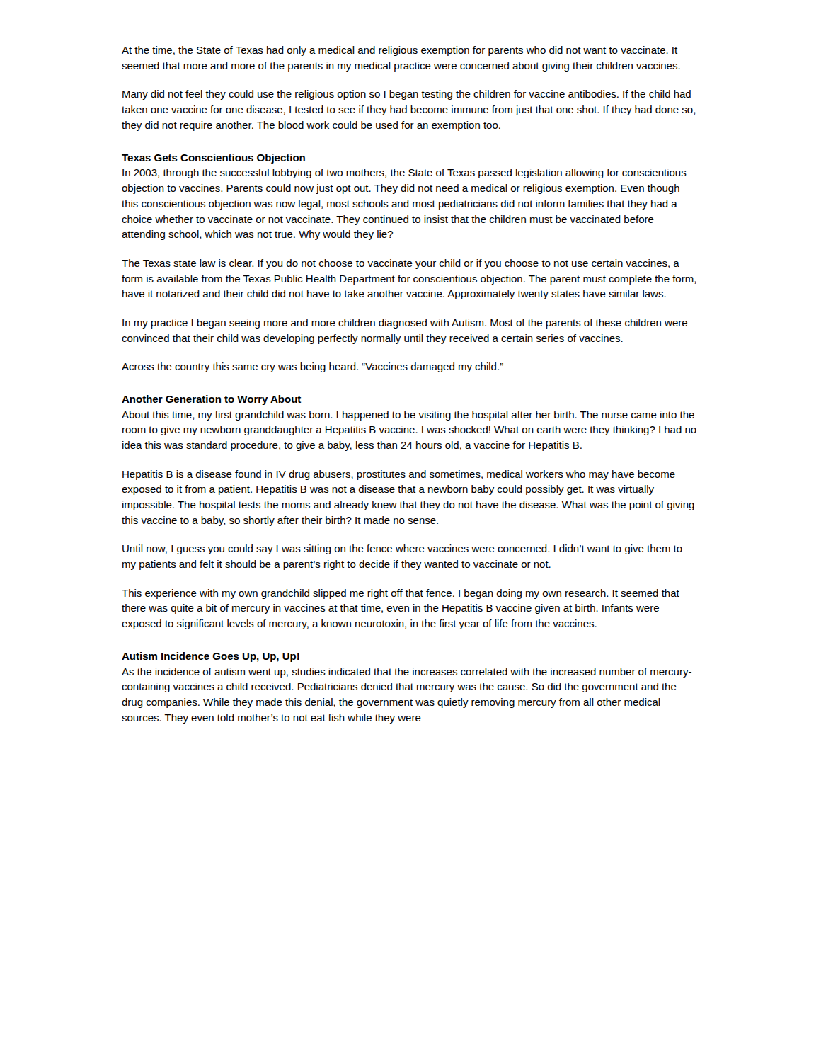At the time, the State of Texas had only a medical and religious exemption for parents who did not want to vaccinate. It seemed that more and more of the parents in my medical practice were concerned about giving their children vaccines.
Many did not feel they could use the religious option so I began testing the children for vaccine antibodies. If the child had taken one vaccine for one disease, I tested to see if they had become immune from just that one shot. If they had done so, they did not require another. The blood work could be used for an exemption too.
Texas Gets Conscientious Objection
In 2003, through the successful lobbying of two mothers, the State of Texas passed legislation allowing for conscientious objection to vaccines. Parents could now just opt out. They did not need a medical or religious exemption. Even though this conscientious objection was now legal, most schools and most pediatricians did not inform families that they had a choice whether to vaccinate or not vaccinate. They continued to insist that the children must be vaccinated before attending school, which was not true. Why would they lie?
The Texas state law is clear. If you do not choose to vaccinate your child or if you choose to not use certain vaccines, a form is available from the Texas Public Health Department for conscientious objection. The parent must complete the form, have it notarized and their child did not have to take another vaccine. Approximately twenty states have similar laws.
In my practice I began seeing more and more children diagnosed with Autism. Most of the parents of these children were convinced that their child was developing perfectly normally until they received a certain series of vaccines.
Across the country this same cry was being heard. “Vaccines damaged my child.”
Another Generation to Worry About
About this time, my first grandchild was born. I happened to be visiting the hospital after her birth. The nurse came into the room to give my newborn granddaughter a Hepatitis B vaccine. I was shocked! What on earth were they thinking? I had no idea this was standard procedure, to give a baby, less than 24 hours old, a vaccine for Hepatitis B.
Hepatitis B is a disease found in IV drug abusers, prostitutes and sometimes, medical workers who may have become exposed to it from a patient. Hepatitis B was not a disease that a newborn baby could possibly get. It was virtually impossible. The hospital tests the moms and already knew that they do not have the disease. What was the point of giving this vaccine to a baby, so shortly after their birth? It made no sense.
Until now, I guess you could say I was sitting on the fence where vaccines were concerned. I didn’t want to give them to my patients and felt it should be a parent’s right to decide if they wanted to vaccinate or not.
This experience with my own grandchild slipped me right off that fence. I began doing my own research. It seemed that there was quite a bit of mercury in vaccines at that time, even in the Hepatitis B vaccine given at birth. Infants were exposed to significant levels of mercury, a known neurotoxin, in the first year of life from the vaccines.
Autism Incidence Goes Up, Up, Up!
As the incidence of autism went up, studies indicated that the increases correlated with the increased number of mercury-containing vaccines a child received. Pediatricians denied that mercury was the cause. So did the government and the drug companies. While they made this denial, the government was quietly removing mercury from all other medical sources. They even told mother’s to not eat fish while they were